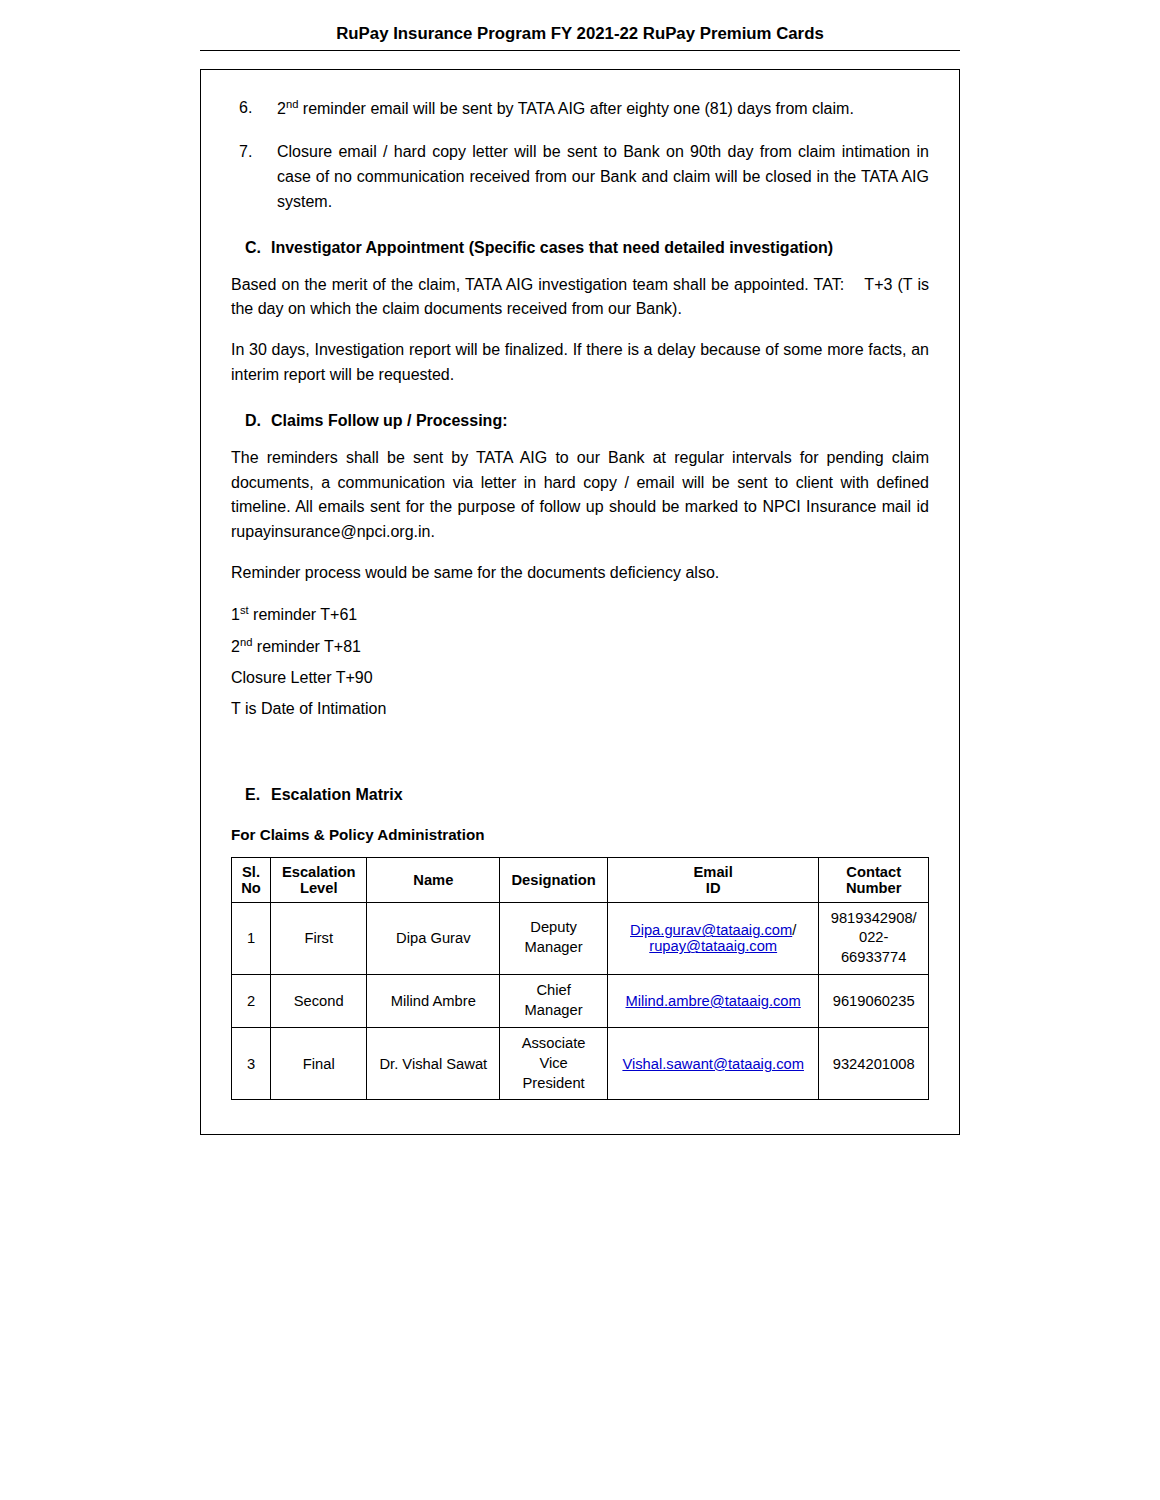RuPay Insurance Program FY 2021-22 RuPay Premium Cards
6. 2nd reminder email will be sent by TATA AIG after eighty one (81) days from claim.
7. Closure email / hard copy letter will be sent to Bank on 90th day from claim intimation in case of no communication received from our Bank and claim will be closed in the TATA AIG system.
C. Investigator Appointment (Specific cases that need detailed investigation)
Based on the merit of the claim, TATA AIG investigation team shall be appointed. TAT: T+3 (T is the day on which the claim documents received from our Bank).
In 30 days, Investigation report will be finalized. If there is a delay because of some more facts, an interim report will be requested.
D. Claims Follow up / Processing:
The reminders shall be sent by TATA AIG to our Bank at regular intervals for pending claim documents, a communication via letter in hard copy / email will be sent to client with defined timeline. All emails sent for the purpose of follow up should be marked to NPCI Insurance mail id rupayinsurance@npci.org.in.
Reminder process would be same for the documents deficiency also.
1st reminder T+61
2nd reminder T+81
Closure Letter T+90
T is Date of Intimation
E. Escalation Matrix
For Claims & Policy Administration
| Sl. No | Escalation Level | Name | Designation | Email ID | Contact Number |
| --- | --- | --- | --- | --- | --- |
| 1 | First | Dipa Gurav | Deputy Manager | Dipa.gurav@tataaig.com / rupay@tataaig.com | 9819342908/ 022- 66933774 |
| 2 | Second | Milind Ambre | Chief Manager | Milind.ambre@tataaig.com | 9619060235 |
| 3 | Final | Dr. Vishal Sawat | Associate Vice President | Vishal.sawant@tataaig.com | 9324201008 |